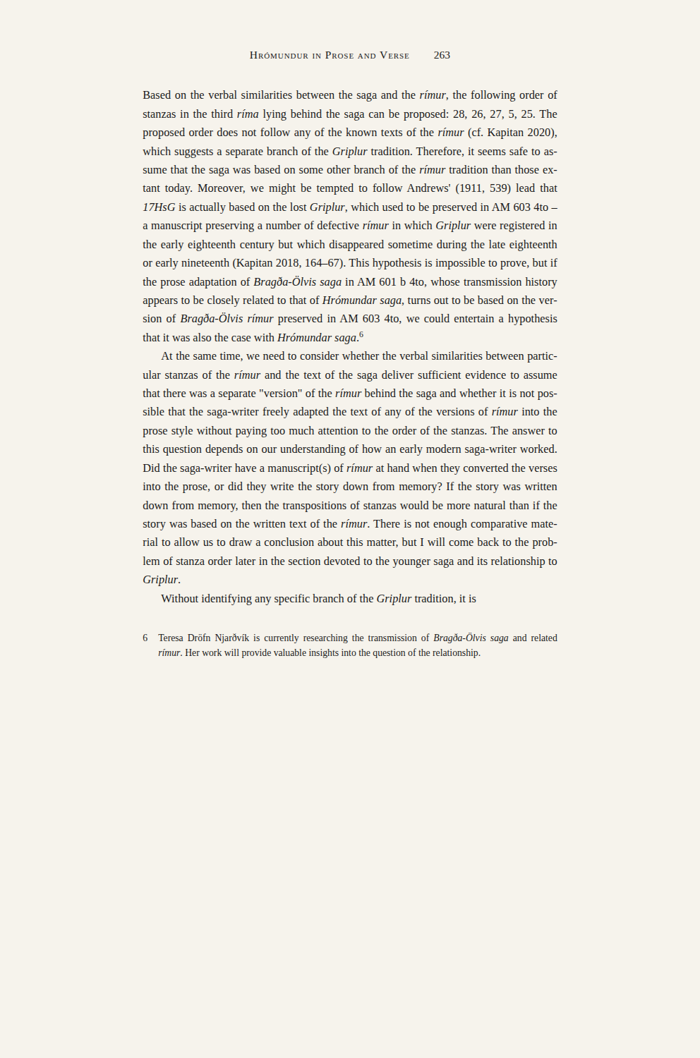Hrómundur in Prose and Verse 263
Based on the verbal similarities between the saga and the rímur, the following order of stanzas in the third ríma lying behind the saga can be proposed: 28, 26, 27, 5, 25. The proposed order does not follow any of the known texts of the rímur (cf. Kapitan 2020), which suggests a separate branch of the Griplur tradition. Therefore, it seems safe to assume that the saga was based on some other branch of the rímur tradition than those extant today. Moreover, we might be tempted to follow Andrews' (1911, 539) lead that 17HsG is actually based on the lost Griplur, which used to be preserved in AM 603 4to – a manuscript preserving a number of defective rímur in which Griplur were registered in the early eighteenth century but which disappeared sometime during the late eighteenth or early nineteenth (Kapitan 2018, 164–67). This hypothesis is impossible to prove, but if the prose adaptation of Bragða-Ölvis saga in AM 601 b 4to, whose transmission history appears to be closely related to that of Hrómundar saga, turns out to be based on the version of Bragða-Ölvis rímur preserved in AM 603 4to, we could entertain a hypothesis that it was also the case with Hrómundar saga.6
At the same time, we need to consider whether the verbal similarities between particular stanzas of the rímur and the text of the saga deliver sufficient evidence to assume that there was a separate "version" of the rímur behind the saga and whether it is not possible that the saga-writer freely adapted the text of any of the versions of rímur into the prose style without paying too much attention to the order of the stanzas. The answer to this question depends on our understanding of how an early modern saga-writer worked. Did the saga-writer have a manuscript(s) of rímur at hand when they converted the verses into the prose, or did they write the story down from memory? If the story was written down from memory, then the transpositions of stanzas would be more natural than if the story was based on the written text of the rímur. There is not enough comparative material to allow us to draw a conclusion about this matter, but I will come back to the problem of stanza order later in the section devoted to the younger saga and its relationship to Griplur.
Without identifying any specific branch of the Griplur tradition, it is
6 Teresa Dröfn Njarðvík is currently researching the transmission of Bragða-Ölvis saga and related rímur. Her work will provide valuable insights into the question of the relationship.